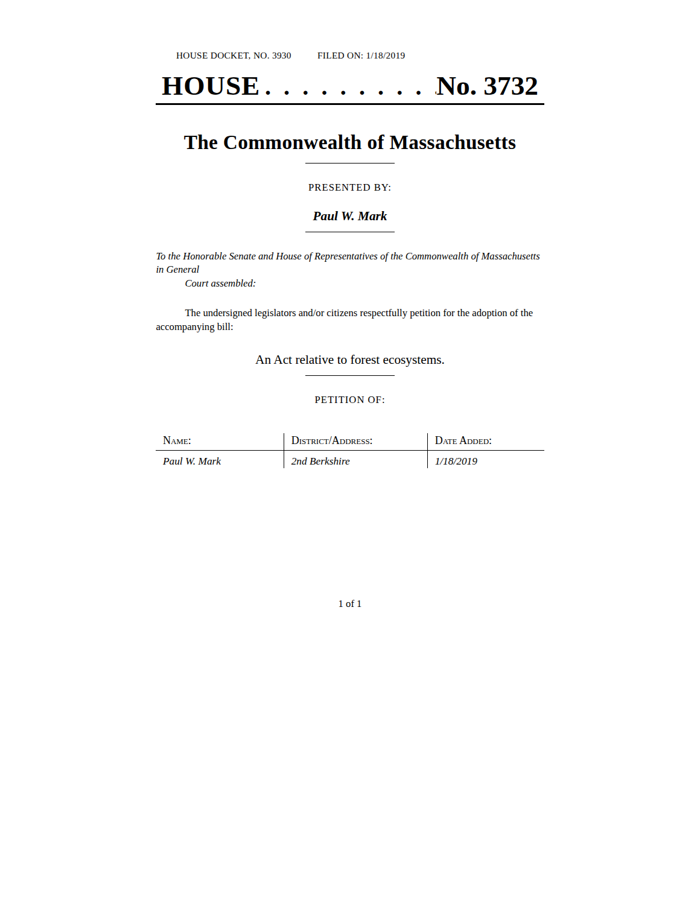HOUSE DOCKET, NO. 3930 FILED ON: 1/18/2019
HOUSE . . . . . . . . . . . . . . . No. 3732
The Commonwealth of Massachusetts
PRESENTED BY:
Paul W. Mark
To the Honorable Senate and House of Representatives of the Commonwealth of Massachusetts in General Court assembled:
The undersigned legislators and/or citizens respectfully petition for the adoption of the accompanying bill:
An Act relative to forest ecosystems.
PETITION OF:
| Name: | District/Address: | Date Added: |
| --- | --- | --- |
| Paul W. Mark | 2nd Berkshire | 1/18/2019 |
1 of 1